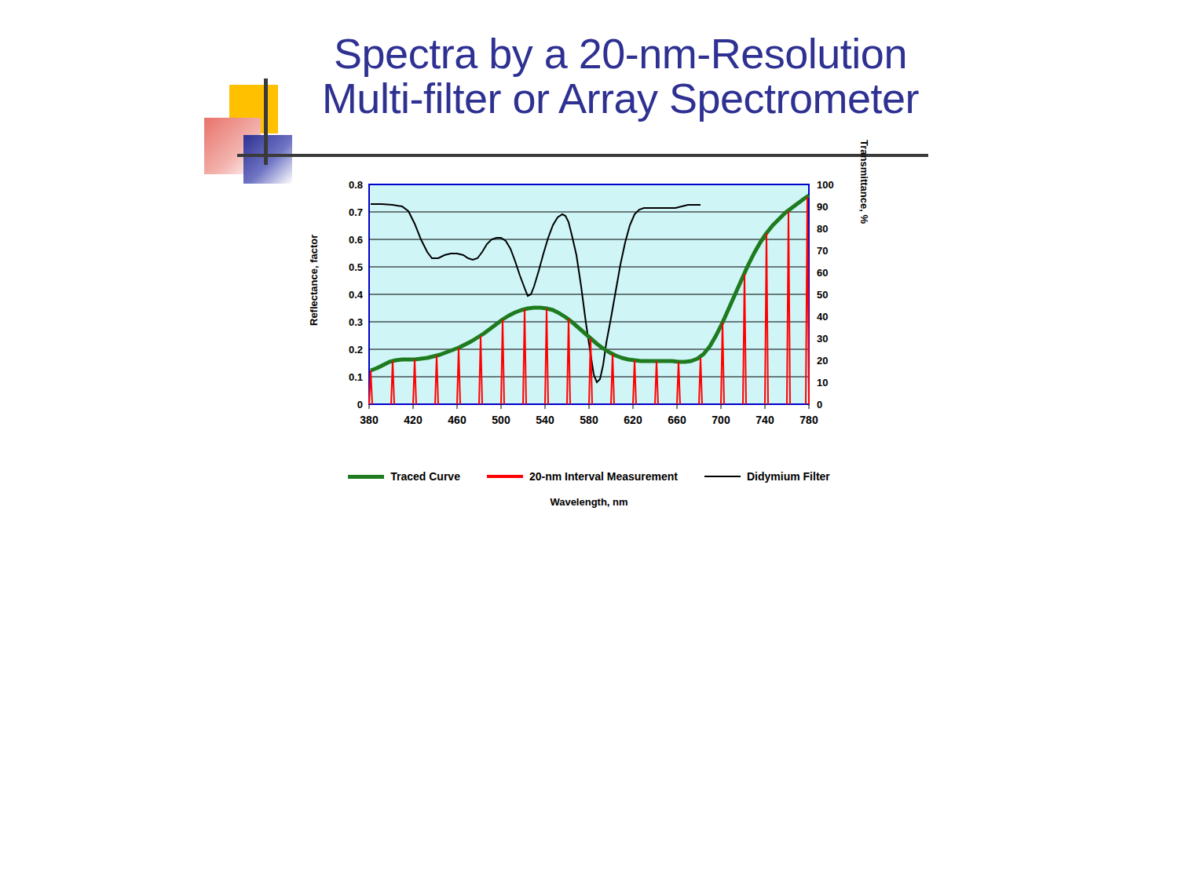Spectra by a 20-nm-Resolution Multi-filter or Array Spectrometer
Reflectance, factor
Transmittance, %
0.8 0.7 0.6 0.5 0.4 0.3 0.2 0.1 0 100 90 80 70 60 50 40 30 20 10 0 380 420 460 500 540 580 620 660 700 740 780
Wavelength, nm
Traced Curve
20-nm Interval Measurement
Didymium Filter